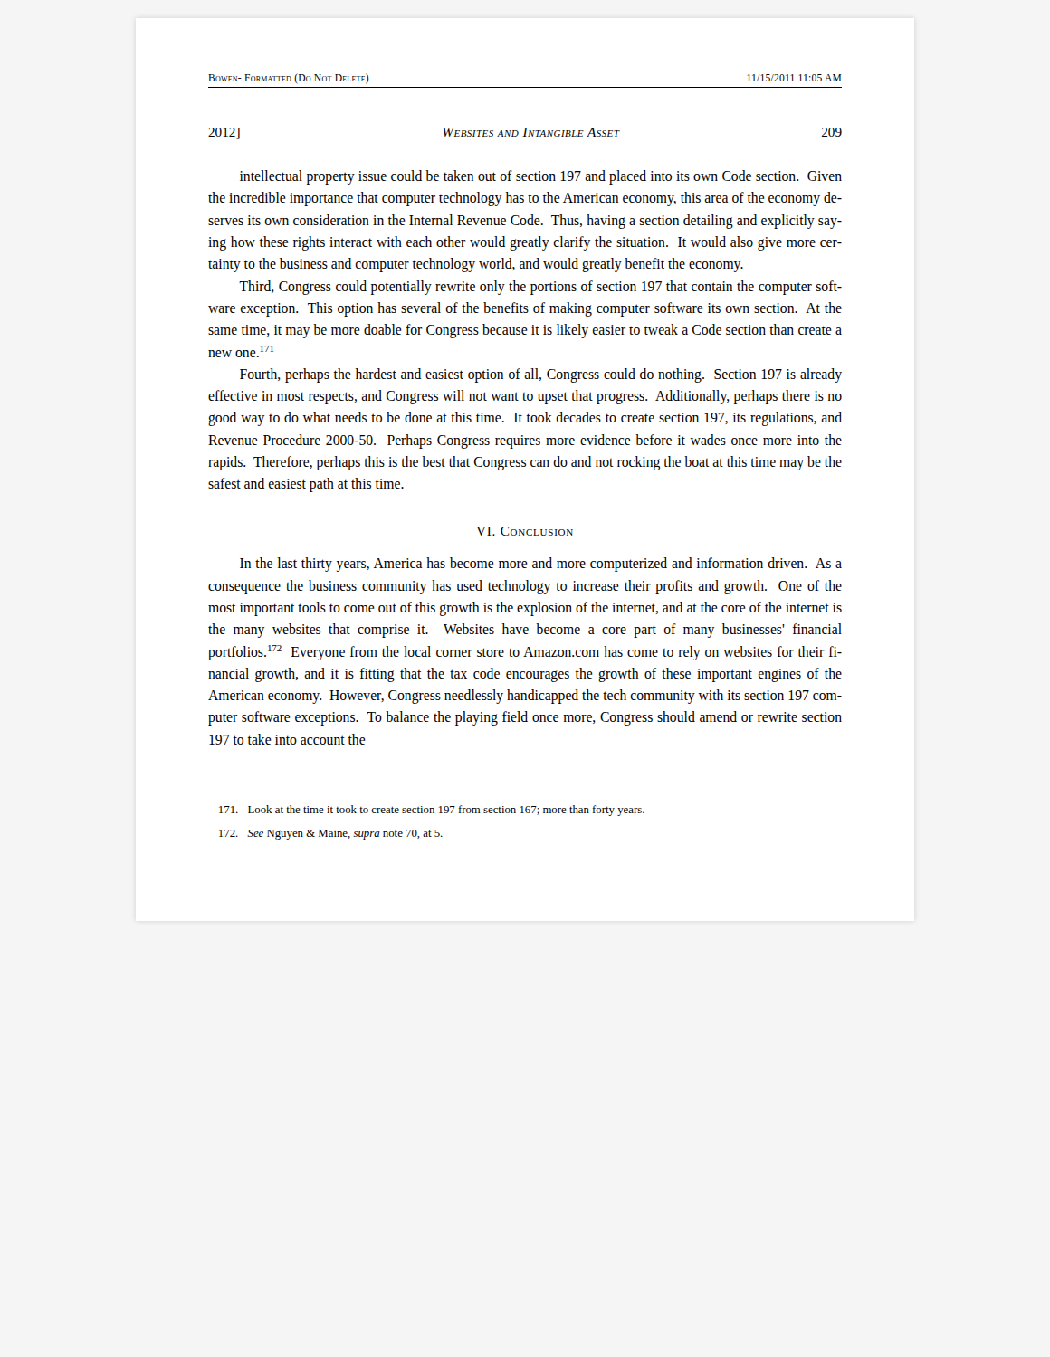Bowen- Formatted (Do Not Delete) 11/15/2011 11:05 AM
2012] Websites and Intangible Asset 209
intellectual property issue could be taken out of section 197 and placed into its own Code section. Given the incredible importance that computer technology has to the American economy, this area of the economy deserves its own consideration in the Internal Revenue Code. Thus, having a section detailing and explicitly saying how these rights interact with each other would greatly clarify the situation. It would also give more certainty to the business and computer technology world, and would greatly benefit the economy.
Third, Congress could potentially rewrite only the portions of section 197 that contain the computer software exception. This option has several of the benefits of making computer software its own section. At the same time, it may be more doable for Congress because it is likely easier to tweak a Code section than create a new one.171
Fourth, perhaps the hardest and easiest option of all, Congress could do nothing. Section 197 is already effective in most respects, and Congress will not want to upset that progress. Additionally, perhaps there is no good way to do what needs to be done at this time. It took decades to create section 197, its regulations, and Revenue Procedure 2000-50. Perhaps Congress requires more evidence before it wades once more into the rapids. Therefore, perhaps this is the best that Congress can do and not rocking the boat at this time may be the safest and easiest path at this time.
VI. Conclusion
In the last thirty years, America has become more and more computerized and information driven. As a consequence the business community has used technology to increase their profits and growth. One of the most important tools to come out of this growth is the explosion of the internet, and at the core of the internet is the many websites that comprise it. Websites have become a core part of many businesses' financial portfolios.172 Everyone from the local corner store to Amazon.com has come to rely on websites for their financial growth, and it is fitting that the tax code encourages the growth of these important engines of the American economy. However, Congress needlessly handicapped the tech community with its section 197 computer software exceptions. To balance the playing field once more, Congress should amend or rewrite section 197 to take into account the
171. Look at the time it took to create section 197 from section 167; more than forty years.
172. See Nguyen & Maine, supra note 70, at 5.